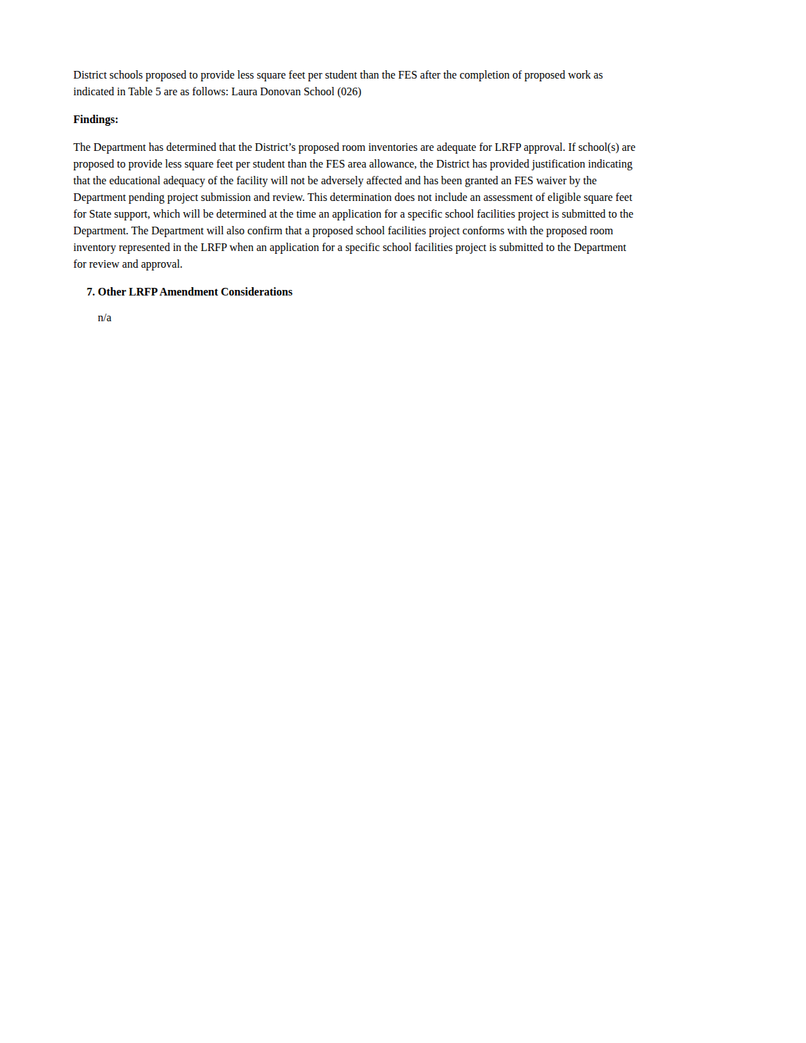District schools proposed to provide less square feet per student than the FES after the completion of proposed work as indicated in Table 5 are as follows: Laura Donovan School (026)
Findings:
The Department has determined that the District’s proposed room inventories are adequate for LRFP approval. If school(s) are proposed to provide less square feet per student than the FES area allowance, the District has provided justification indicating that the educational adequacy of the facility will not be adversely affected and has been granted an FES waiver by the Department pending project submission and review. This determination does not include an assessment of eligible square feet for State support, which will be determined at the time an application for a specific school facilities project is submitted to the Department. The Department will also confirm that a proposed school facilities project conforms with the proposed room inventory represented in the LRFP when an application for a specific school facilities project is submitted to the Department for review and approval.
Other LRFP Amendment Considerations
n/a